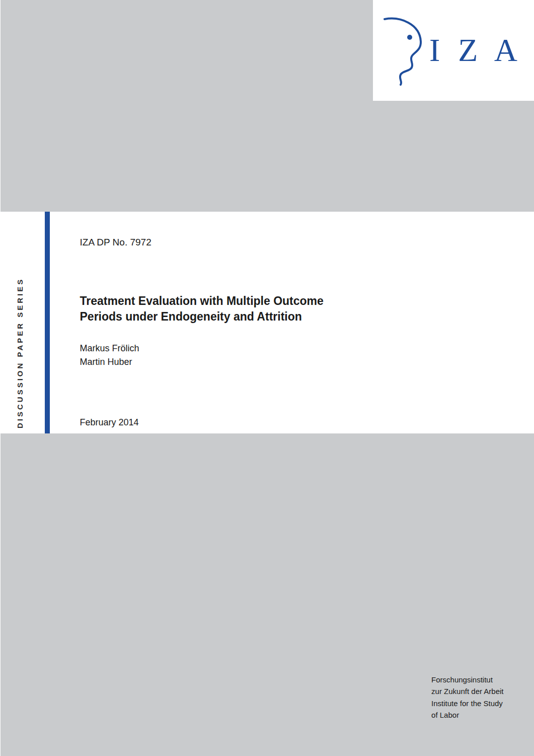I Z A
Discussion Paper Series
IZA DP No. 7972
Treatment Evaluation with Multiple Outcome Periods under Endogeneity and Attrition
Markus Frölich
Martin Huber
February 2014
Forschungsinstitut
zur Zukunft der Arbeit
Institute for the Study
of Labor